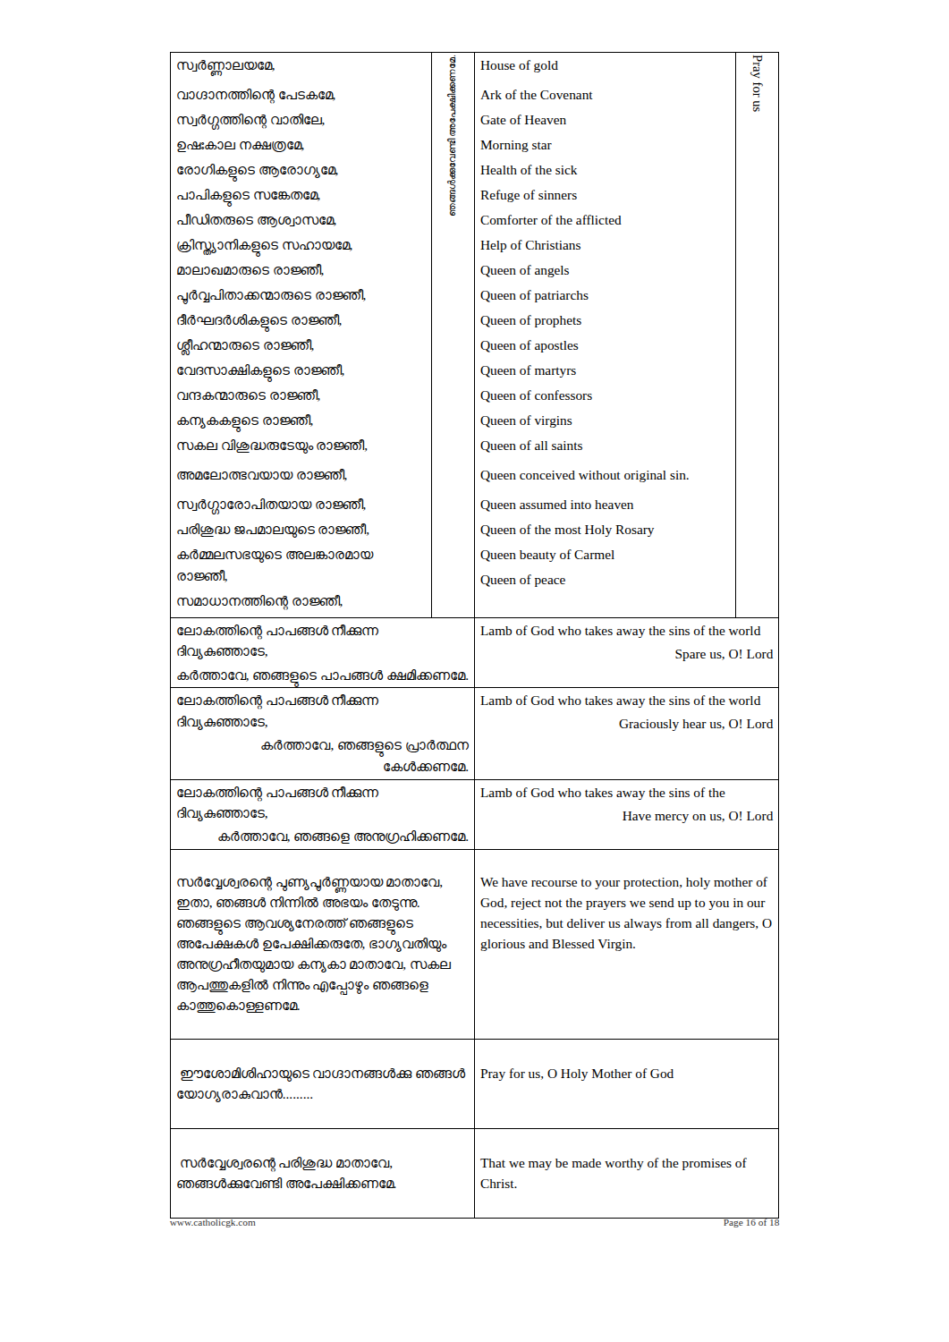| സ്വർണ്ണാലയമേ, വാഗ്ദാനത്തിന്റെ പേടകമേ, സ്വർഗ്ഗത്തിന്റെ വാതിലേ, ഉഷഃകാല നക്ഷത്രമേ, രോഗികളുടെ ആരോഗ്യമേ, പാപികളുടെ സങ്കേതമേ, പീഡിതരുടെ ആശ്വാസമേ, ക്രിസ്ത്യാനികളുടെ സഹായമേ, മാലാഖമാരുടെ രാജ്ഞീ, പൂർവ്വപിതാക്കന്മാരുടെ രാജ്ഞീ, ദീർഘദർശികളുടെ രാജ്ഞീ, ശ്ലീഹന്മാരുടെ രാജ്ഞീ, വേദസാക്ഷികളുടെ രാജ്ഞീ, വന്ദകന്മാരുടെ രാജ്ഞീ, കന്യകകളുടെ രാജ്ഞീ, സകല വിശുദ്ധരുടേയും രാജ്ഞീ, അമലോത്ഭവയായ രാജ്ഞീ, സ്വർഗ്ഗാരോപിതയായ രാജ്ഞീ, പരിശുദ്ധ ജപമാലയുടെ രാജ്ഞീ, കർമ്മലസഭയുടെ അലങ്കാരമായ രാജ്ഞീ, സമാധാനത്തിന്റെ രാജ്ഞീ, | ഞങ്ങൾക്കുവേണ്ടി അപേക്ഷിക്കണമേ. | House of gold Ark of the Covenant Gate of Heaven Morning star Health of the sick Refuge of sinners Comforter of the afflicted Help of Christians Queen of angels Queen of patriarchs Queen of prophets Queen of apostles Queen of martyrs Queen of confessors Queen of virgins Queen of all saints Queen conceived without original sin. Queen assumed into heaven Queen of the most Holy Rosary Queen beauty of Carmel Queen of peace | Pray for us |
| ലോകത്തിന്റെ പാപങ്ങൾ നീക്കുന്ന ദിവ്യകുഞ്ഞാടേ, കർത്താവേ, ഞങ്ങളുടെ പാപങ്ങൾ ക്ഷമിക്കണമേ. | Lamb of God who takes away the sins of the world Spare us, O! Lord |
| ലോകത്തിന്റെ പാപങ്ങൾ നീക്കുന്ന ദിവ്യകുഞ്ഞാടേ, കർത്താവേ, ഞങ്ങളുടെ പ്രാർത്ഥന കേൾക്കണമേ. | Lamb of God who takes away the sins of the world Graciously hear us, O! Lord |
| ലോകത്തിന്റെ പാപങ്ങൾ നീക്കുന്ന ദിവ്യകുഞ്ഞാടേ, കർത്താവേ, ഞങ്ങളെ അനുഗ്രഹിക്കണമേ. | Lamb of God who takes away the sins of the Have mercy on us, O! Lord |
| സർവ്വേശ്വരന്റെ പുണ്യപൂർണ്ണയായ മാതാവേ, ഇതാ, ഞങ്ങൾ നിന്നിൽ അഭയം തേടുന്നു. ഞങ്ങളുടെ ആവശ്യനേരത്ത് ഞങ്ങളുടെ അപേക്ഷകൾ ഉപേക്ഷിക്കരുതേ, ഭാഗ്യവതിയും അനുഗ്രഹീതയുമായ കന്യകാ മാതാവേ, സകല ആപത്തുകളിൽ നിന്നും എപ്പോഴും ഞങ്ങളെ കാത്തുകൊള്ളണമേ. | We have recourse to your protection, holy mother of God, reject not the prayers we send up to you in our necessities, but deliver us always from all dangers, O glorious and Blessed Virgin. |
| ഈശോമിശിഹായുടെ വാഗ്ദാനങ്ങൾക്കു ഞങ്ങൾ യോഗ്യരാകുവാൻ......... | Pray for us, O Holy Mother of God |
| സർവ്വേശ്വരന്റെ പരിശുദ്ധ മാതാവേ, ഞങ്ങൾക്കുവേണ്ടി അപേക്ഷിക്കണമേ. | That we may be made worthy of the promises of Christ. |
www.catholicgk.com Page 16 of 18